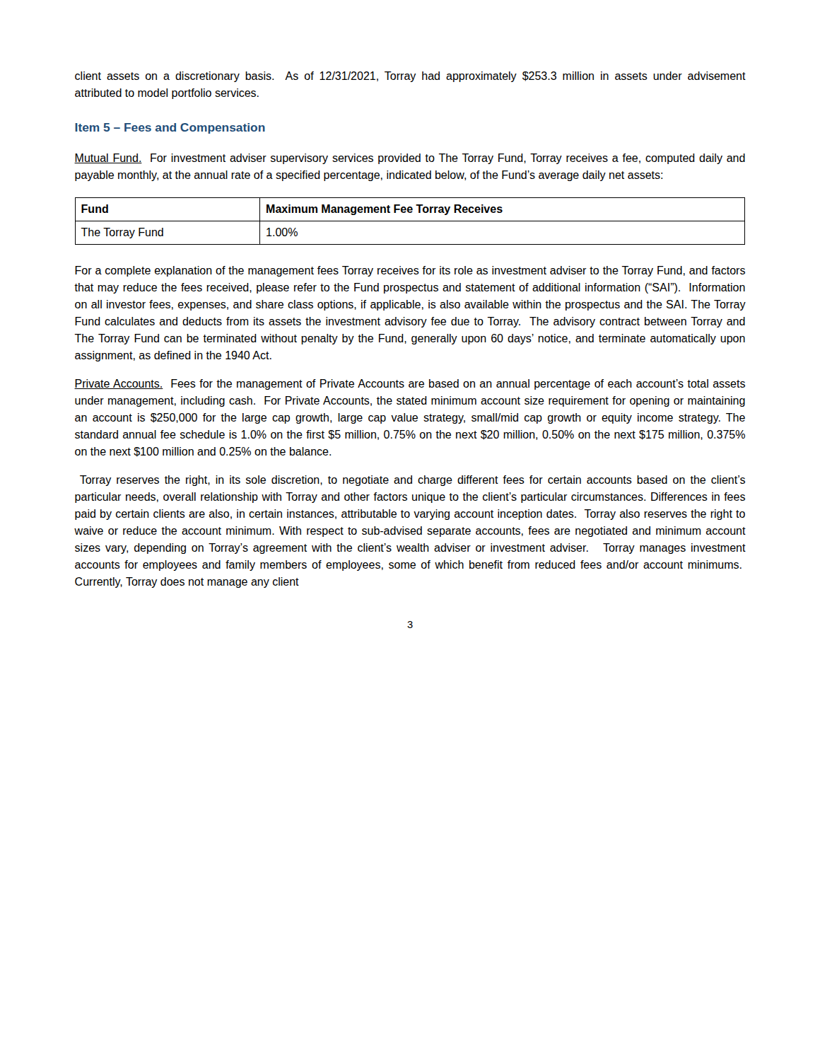client assets on a discretionary basis. As of 12/31/2021, Torray had approximately $253.3 million in assets under advisement attributed to model portfolio services.
Item 5 – Fees and Compensation
Mutual Fund. For investment adviser supervisory services provided to The Torray Fund, Torray receives a fee, computed daily and payable monthly, at the annual rate of a specified percentage, indicated below, of the Fund’s average daily net assets:
| Fund | Maximum Management Fee Torray Receives |
| --- | --- |
| The Torray Fund | 1.00% |
For a complete explanation of the management fees Torray receives for its role as investment adviser to the Torray Fund, and factors that may reduce the fees received, please refer to the Fund prospectus and statement of additional information (“SAI”). Information on all investor fees, expenses, and share class options, if applicable, is also available within the prospectus and the SAI. The Torray Fund calculates and deducts from its assets the investment advisory fee due to Torray. The advisory contract between Torray and The Torray Fund can be terminated without penalty by the Fund, generally upon 60 days’ notice, and terminate automatically upon assignment, as defined in the 1940 Act.
Private Accounts. Fees for the management of Private Accounts are based on an annual percentage of each account’s total assets under management, including cash. For Private Accounts, the stated minimum account size requirement for opening or maintaining an account is $250,000 for the large cap growth, large cap value strategy, small/mid cap growth or equity income strategy. The standard annual fee schedule is 1.0% on the first $5 million, 0.75% on the next $20 million, 0.50% on the next $175 million, 0.375% on the next $100 million and 0.25% on the balance.
Torray reserves the right, in its sole discretion, to negotiate and charge different fees for certain accounts based on the client’s particular needs, overall relationship with Torray and other factors unique to the client’s particular circumstances. Differences in fees paid by certain clients are also, in certain instances, attributable to varying account inception dates. Torray also reserves the right to waive or reduce the account minimum. With respect to sub-advised separate accounts, fees are negotiated and minimum account sizes vary, depending on Torray’s agreement with the client’s wealth adviser or investment adviser. Torray manages investment accounts for employees and family members of employees, some of which benefit from reduced fees and/or account minimums. Currently, Torray does not manage any client
3